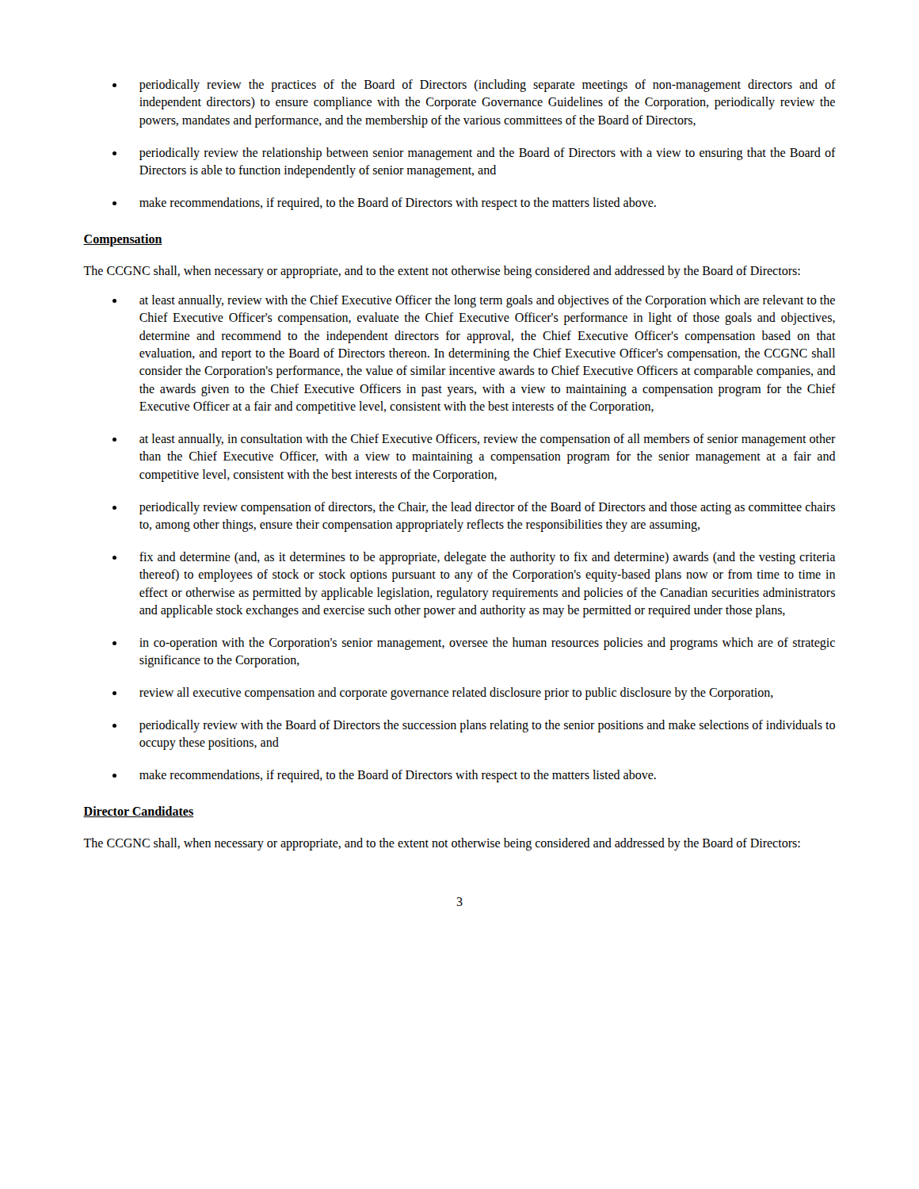periodically review the practices of the Board of Directors (including separate meetings of non-management directors and of independent directors) to ensure compliance with the Corporate Governance Guidelines of the Corporation, periodically review the powers, mandates and performance, and the membership of the various committees of the Board of Directors,
periodically review the relationship between senior management and the Board of Directors with a view to ensuring that the Board of Directors is able to function independently of senior management, and
make recommendations, if required, to the Board of Directors with respect to the matters listed above.
Compensation
The CCGNC shall, when necessary or appropriate, and to the extent not otherwise being considered and addressed by the Board of Directors:
at least annually, review with the Chief Executive Officer the long term goals and objectives of the Corporation which are relevant to the Chief Executive Officer's compensation, evaluate the Chief Executive Officer's performance in light of those goals and objectives, determine and recommend to the independent directors for approval, the Chief Executive Officer's compensation based on that evaluation, and report to the Board of Directors thereon. In determining the Chief Executive Officer's compensation, the CCGNC shall consider the Corporation's performance, the value of similar incentive awards to Chief Executive Officers at comparable companies, and the awards given to the Chief Executive Officers in past years, with a view to maintaining a compensation program for the Chief Executive Officer at a fair and competitive level, consistent with the best interests of the Corporation,
at least annually, in consultation with the Chief Executive Officers, review the compensation of all members of senior management other than the Chief Executive Officer, with a view to maintaining a compensation program for the senior management at a fair and competitive level, consistent with the best interests of the Corporation,
periodically review compensation of directors, the Chair, the lead director of the Board of Directors and those acting as committee chairs to, among other things, ensure their compensation appropriately reflects the responsibilities they are assuming,
fix and determine (and, as it determines to be appropriate, delegate the authority to fix and determine) awards (and the vesting criteria thereof) to employees of stock or stock options pursuant to any of the Corporation's equity-based plans now or from time to time in effect or otherwise as permitted by applicable legislation, regulatory requirements and policies of the Canadian securities administrators and applicable stock exchanges and exercise such other power and authority as may be permitted or required under those plans,
in co-operation with the Corporation's senior management, oversee the human resources policies and programs which are of strategic significance to the Corporation,
review all executive compensation and corporate governance related disclosure prior to public disclosure by the Corporation,
periodically review with the Board of Directors the succession plans relating to the senior positions and make selections of individuals to occupy these positions, and
make recommendations, if required, to the Board of Directors with respect to the matters listed above.
Director Candidates
The CCGNC shall, when necessary or appropriate, and to the extent not otherwise being considered and addressed by the Board of Directors:
3